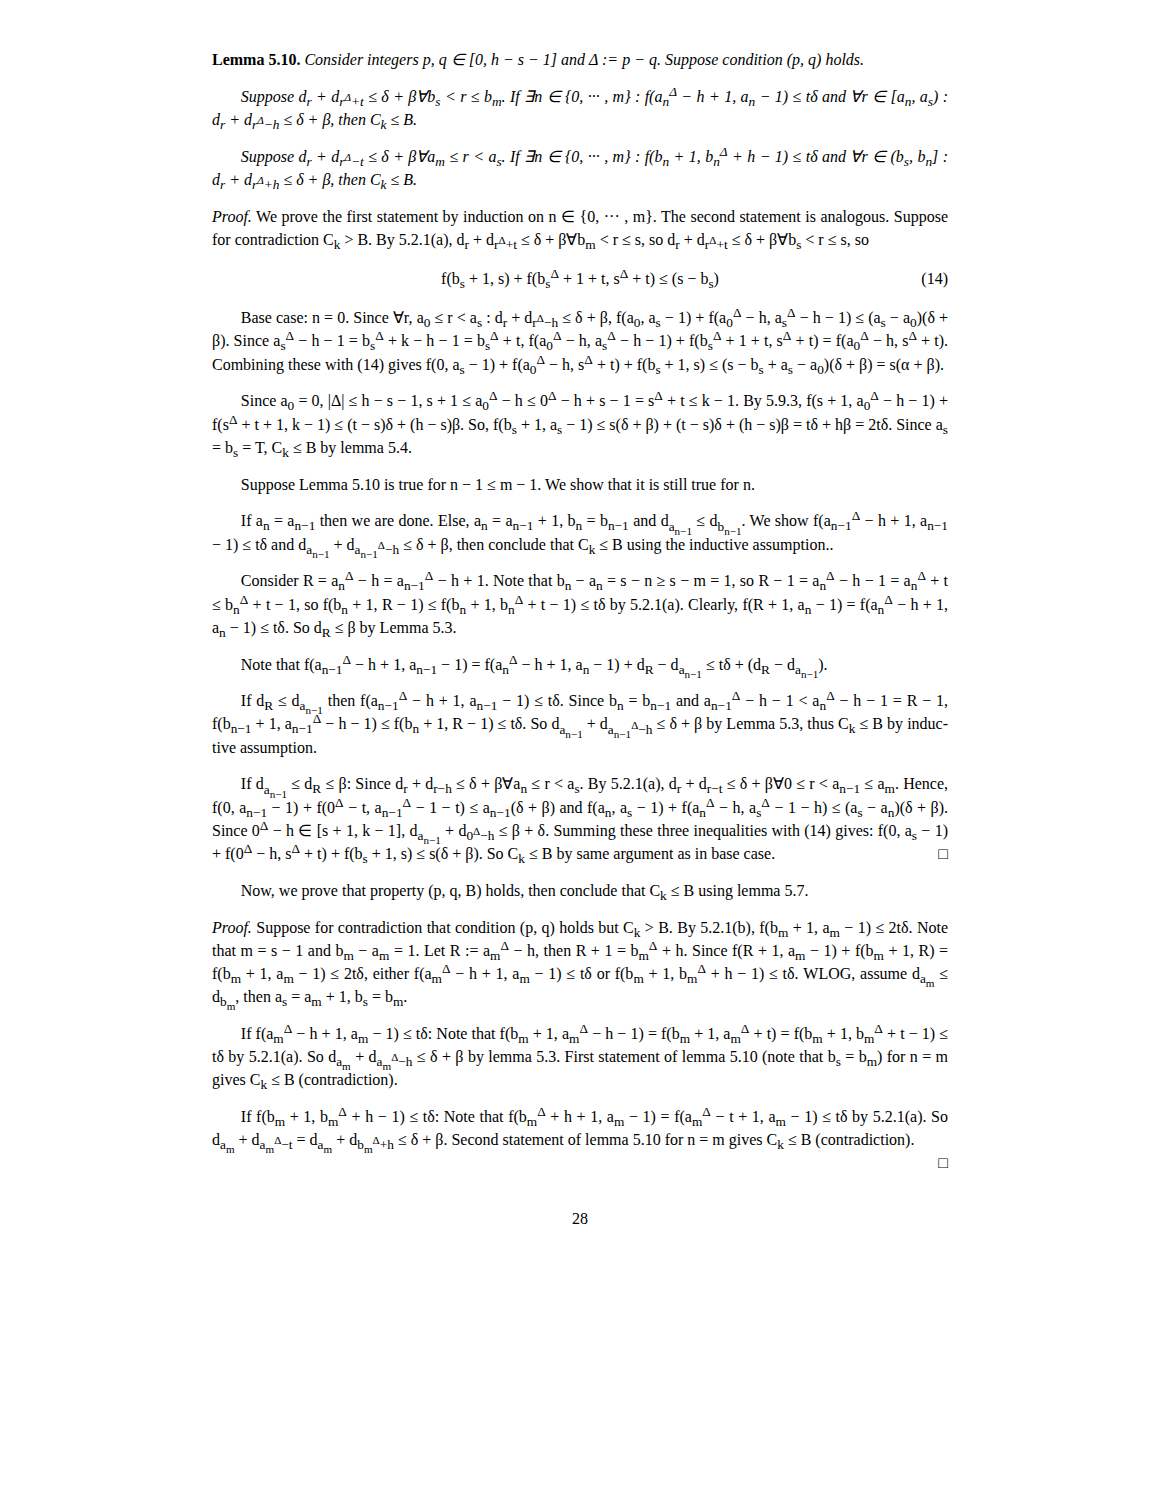Lemma 5.10. Consider integers p, q ∈ [0, h − s − 1] and Δ := p − q. Suppose condition (p, q) holds.
Suppose dr + drΔ+t ≤ δ + β∀bs < r ≤ bm. If ∃n ∈ {0, ··· , m} : f(anΔ − h + 1, an − 1) ≤ tδ and ∀r ∈ [an, as) : dr + drΔ−h ≤ δ + β, then Ck ≤ B.
Suppose dr + drΔ−t ≤ δ + β∀am ≤ r < as. If ∃n ∈ {0, ··· , m} : f(bn + 1, bnΔ + h − 1) ≤ tδ and ∀r ∈ (bs, bn] : dr + drΔ+h ≤ δ + β, then Ck ≤ B.
Proof. We prove the first statement by induction on n ∈ {0, ··· , m}. The second statement is analogous. Suppose for contradiction Ck > B. By 5.2.1(a), dr + drΔ+t ≤ δ + β∀bm < r ≤ s, so dr + drΔ+t ≤ δ + β∀bs < r ≤ s, so
f(bs + 1, s) + f(bsΔ + 1 + t, sΔ + t) ≤ (s − bs)(14)
Base case: n = 0. Since ∀r, a0 ≤ r < as : dr + drΔ−h ≤ δ + β, f(a0, as − 1) + f(a0Δ − h, asΔ − h − 1) ≤ (as − a0)(δ + β). Since asΔ − h − 1 = bsΔ + k − h − 1 = bsΔ + t, f(a0Δ − h, asΔ − h − 1) + f(bsΔ + 1 + t, sΔ + t) = f(a0Δ − h, sΔ + t). Combining these with (14) gives f(0, as − 1) + f(a0Δ − h, sΔ + t) + f(bs + 1, s) ≤ (s − bs + as − a0)(δ + β) = s(α + β).
Since a0 = 0, |Δ| ≤ h − s − 1, s + 1 ≤ a0Δ − h ≤ 0Δ − h + s − 1 = sΔ + t ≤ k − 1. By 5.9.3, f(s + 1, a0Δ − h − 1) + f(sΔ + t + 1, k − 1) ≤ (t − s)δ + (h − s)β. So, f(bs + 1, as − 1) ≤ s(δ + β) + (t − s)δ + (h − s)β = tδ + hβ = 2tδ. Since as = bs = T, Ck ≤ B by lemma 5.4.
Suppose Lemma 5.10 is true for n − 1 ≤ m − 1. We show that it is still true for n.
If an = an−1 then we are done. Else, an = an−1 + 1, bn = bn−1 and dan−1 ≤ dbn−1. We show f(an−1Δ − h + 1, an−1 − 1) ≤ tδ and dan−1 + dan−1Δ−h ≤ δ + β, then conclude that Ck ≤ B using the inductive assumption..
Consider R = anΔ − h = an−1Δ − h + 1. Note that bn − an = s − n ≥ s − m = 1, so R − 1 = anΔ − h − 1 = anΔ + t ≤ bnΔ + t − 1, so f(bn + 1, R − 1) ≤ f(bn + 1, bnΔ + t − 1) ≤ tδ by 5.2.1(a). Clearly, f(R + 1, an − 1) = f(anΔ − h + 1, an − 1) ≤ tδ. So dR ≤ β by Lemma 5.3.
Note that f(an−1Δ − h + 1, an−1 − 1) = f(anΔ − h + 1, an − 1) + dR − dan−1 ≤ tδ + (dR − dan−1).
If dR ≤ dan−1 then f(an−1Δ − h + 1, an−1 − 1) ≤ tδ. Since bn = bn−1 and an−1Δ − h − 1 < anΔ − h − 1 = R − 1, f(bn−1 + 1, an−1Δ − h − 1) ≤ f(bn + 1, R − 1) ≤ tδ. So dan−1 + dan−1Δ−h ≤ δ + β by Lemma 5.3, thus Ck ≤ B by inductive assumption.
If dan−1 ≤ dR ≤ β: Since dr + dr−h ≤ δ + β∀an ≤ r < as. By 5.2.1(a), dr + dr−t ≤ δ + β∀0 ≤ r < an−1 ≤ am. Hence, f(0, an−1 − 1) + f(0Δ − t, an−1Δ − 1 − t) ≤ an−1(δ + β) and f(an, as − 1) + f(anΔ − h, asΔ − 1 − h) ≤ (as − an)(δ + β). Since 0Δ − h ∈ [s + 1, k − 1], dan−1 + d0Δ−h ≤ β + δ. Summing these three inequalities with (14) gives: f(0, as − 1) + f(0Δ − h, sΔ + t) + f(bs + 1, s) ≤ s(δ + β). So Ck ≤ B by same argument as in base case. □
Now, we prove that property (p, q, B) holds, then conclude that Ck ≤ B using lemma 5.7.
Proof. Suppose for contradiction that condition (p, q) holds but Ck > B. By 5.2.1(b), f(bm + 1, am − 1) ≤ 2tδ. Note that m = s − 1 and bm − am = 1. Let R := amΔ − h, then R + 1 = bmΔ + h. Since f(R + 1, am − 1) + f(bm + 1, R) = f(bm + 1, am − 1) ≤ 2tδ, either f(amΔ − h + 1, am − 1) ≤ tδ or f(bm + 1, bmΔ + h − 1) ≤ tδ. WLOG, assume dam ≤ dbm, then as = am + 1, bs = bm.
If f(amΔ − h + 1, am − 1) ≤ tδ: Note that f(bm + 1, amΔ − h − 1) = f(bm + 1, amΔ + t) = f(bm + 1, bmΔ + t − 1) ≤ tδ by 5.2.1(a). So dam + damΔ−h ≤ δ + β by lemma 5.3. First statement of lemma 5.10 (note that bs = bm) for n = m gives Ck ≤ B (contradiction).
If f(bm + 1, bmΔ + h − 1) ≤ tδ: Note that f(bmΔ + h + 1, am − 1) = f(amΔ − t + 1, am − 1) ≤ tδ by 5.2.1(a). So dam + damΔ−t = dam + dbmΔ+h ≤ δ + β. Second statement of lemma 5.10 for n = m gives Ck ≤ B (contradiction). □
28